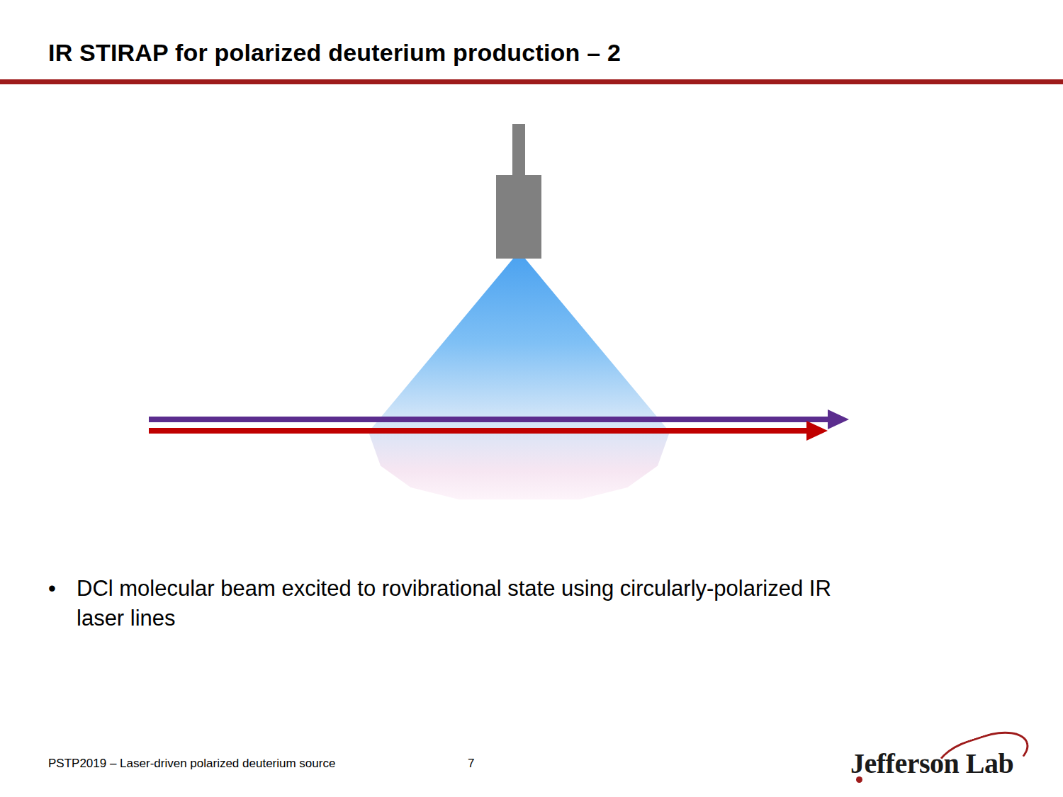IR STIRAP for polarized deuterium production – 2
• DCl molecular beam excited to rovibrational state using circularly-polarized IR laser lines
PSTP2019 – Laser-driven polarized deuterium source
7
Jefferson Lab